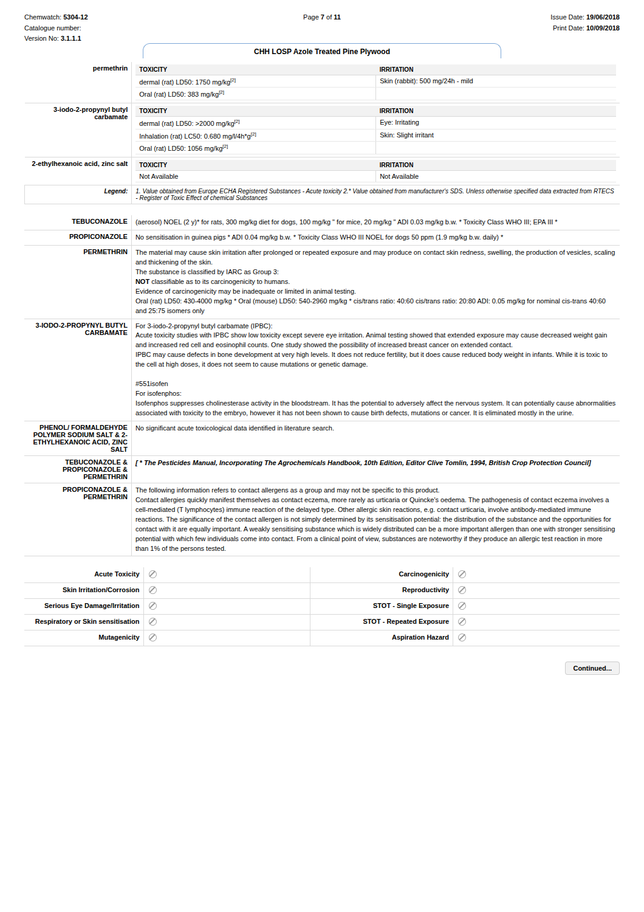Chemwatch: 5304-12
Catalogue number:
Version No: 3.1.1.1
Page 7 of 11
Issue Date: 19/06/2018
Print Date: 10/09/2018
CHH LOSP Azole Treated Pine Plywood
| permethrin | / TOXICITY / IRRITATION / / --- / --- / / dermal (rat) LD50: 1750 mg/kg [2] / Skin (rabbit): 500 mg/24h - mild / / Oral (rat) LD50: 383 mg/kg [2] / / |
| 3-iodo-2-propynyl butyl carbamate | / TOXICITY / IRRITATION / / --- / --- / / dermal (rat) LD50: >2000 mg/kg [2] / Eye: Irritating / / Inhalation (rat) LC50: 0.680 mg/l/4h*g [2] / Skin: Slight irritant / / Oral (rat) LD50: 1056 mg/kg [2] / / |
| 2-ethylhexanoic acid, zinc salt | / TOXICITY / IRRITATION / / --- / --- / / Not Available / Not Available / |
| Legend: | 1. Value obtained from Europe ECHA Registered Substances - Acute toxicity 2.* Value obtained from manufacturer's SDS. Unless otherwise specified data extracted from RTECS - Register of Toxic Effect of chemical Substances |
| TEBUCONAZOLE | (aerosol) NOEL (2 y)* for rats, 300 mg/kg diet for dogs, 100 mg/kg " for mice, 20 mg/kg " ADI 0.03 mg/kg b.w. * Toxicity Class WHO III; EPA III * |
| PROPICONAZOLE | No sensitisation in guinea pigs * ADI 0.04 mg/kg b.w. * Toxicity Class WHO III NOEL for dogs 50 ppm (1.9 mg/kg b.w. daily) * |
| PERMETHRIN | The material may cause skin irritation after prolonged or repeated exposure and may produce on contact skin redness, swelling, the production of vesicles, scaling and thickening of the skin. The substance is classified by IARC as Group 3: NOT classifiable as to its carcinogenicity to humans. Evidence of carcinogenicity may be inadequate or limited in animal testing. Oral (rat) LD50: 430-4000 mg/kg * Oral (mouse) LD50: 540-2960 mg/kg * cis/trans ratio: 40:60 cis/trans ratio: 20:80 ADI: 0.05 mg/kg for nominal cis-trans 40:60 and 25:75 isomers only |
| 3-IODO-2-PROPYNYL BUTYL CARBAMATE | For 3-iodo-2-propynyl butyl carbamate (IPBC): Acute toxicity studies with IPBC show low toxicity except severe eye irritation. Animal testing showed that extended exposure may cause decreased weight gain and increased red cell and eosinophil counts. One study showed the possibility of increased breast cancer on extended contact. IPBC may cause defects in bone development at very high levels. It does not reduce fertility, but it does cause reduced body weight in infants. While it is toxic to the cell at high doses, it does not seem to cause mutations or genetic damage. #551isofen For isofenphos: Isofenphos suppresses cholinesterase activity in the bloodstream. It has the potential to adversely affect the nervous system. It can potentially cause abnormalities associated with toxicity to the embryo, however it has not been shown to cause birth defects, mutations or cancer. It is eliminated mostly in the urine. |
| PHENOL/ FORMALDEHYDE POLYMER SODIUM SALT & 2-ETHYLHEXANOIC ACID, ZINC SALT | No significant acute toxicological data identified in literature search. |
| TEBUCONAZOLE & PROPICONAZOLE & PERMETHRIN | [ * The Pesticides Manual, Incorporating The Agrochemicals Handbook, 10th Edition, Editor Clive Tomlin, 1994, British Crop Protection Council] |
| PROPICONAZOLE & PERMETHRIN | The following information refers to contact allergens as a group and may not be specific to this product. Contact allergies quickly manifest themselves as contact eczema, more rarely as urticaria or Quincke's oedema. The pathogenesis of contact eczema involves a cell-mediated (T lymphocytes) immune reaction of the delayed type. Other allergic skin reactions, e.g. contact urticaria, involve antibody-mediated immune reactions. The significance of the contact allergen is not simply determined by its sensitisation potential: the distribution of the substance and the opportunities for contact with it are equally important. A weakly sensitising substance which is widely distributed can be a more important allergen than one with stronger sensitising potential with which few individuals come into contact. From a clinical point of view, substances are noteworthy if they produce an allergic test reaction in more than 1% of the persons tested. |
| Acute Toxicity | | Carcinogenicity | |
| Skin Irritation/Corrosion | | Reproductivity | |
| Serious Eye Damage/Irritation | | STOT - Single Exposure | |
| Respiratory or Skin sensitisation | | STOT - Repeated Exposure | |
| Mutagenicity | | Aspiration Hazard | |
Continued...